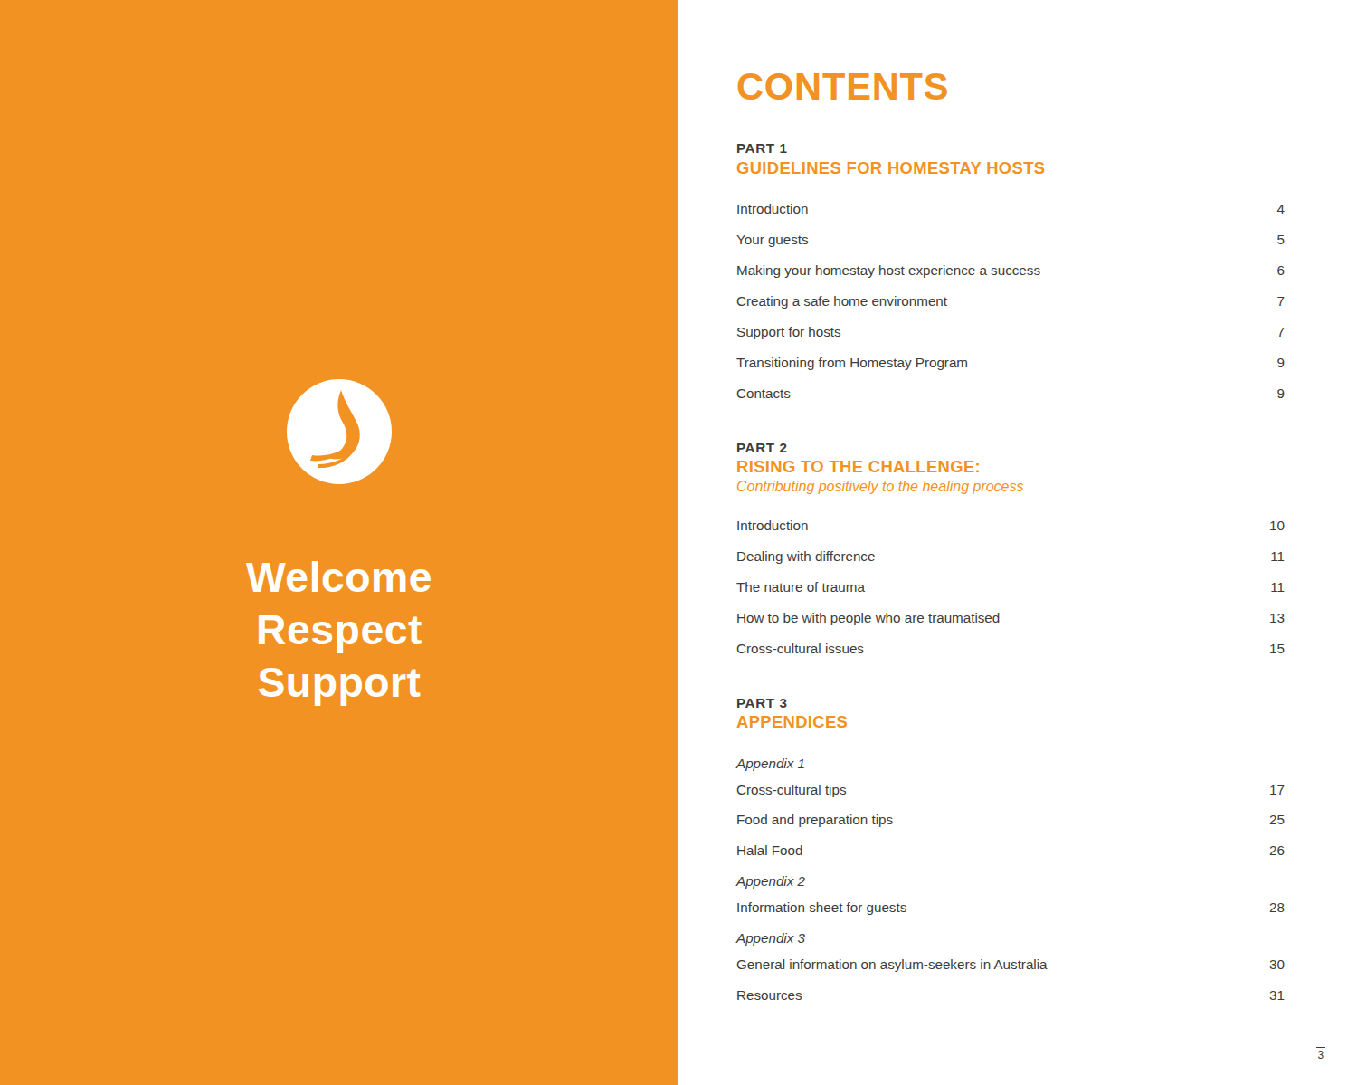Welcome Respect Support
CONTENTS
PART 1
GUIDELINES FOR HOMESTAY HOSTS
Introduction 4
Your guests 5
Making your homestay host experience a success 6
Creating a safe home environment 7
Support for hosts 7
Transitioning from Homestay Program 9
Contacts 9
PART 2
RISING TO THE CHALLENGE:
Contributing positively to the healing process
Introduction 10
Dealing with difference 11
The nature of trauma 11
How to be with people who are traumatised 13
Cross-cultural issues 15
PART 3
APPENDICES
Appendix 1
Cross-cultural tips 17
Food and preparation tips 25
Halal Food 26
Appendix 2
Information sheet for guests 28
Appendix 3
General information on asylum-seekers in Australia 30
Resources 31
3